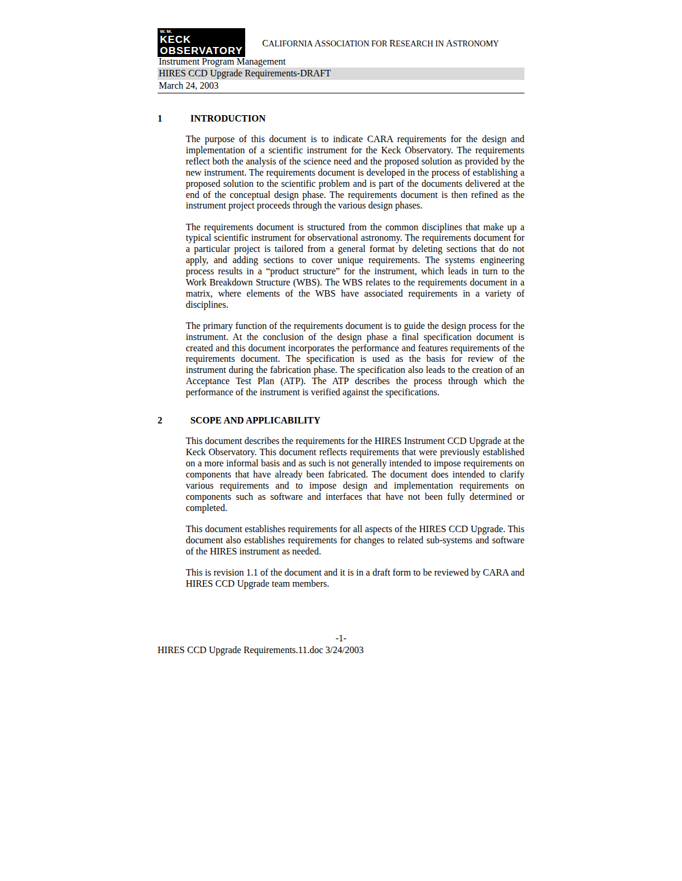W. M. KECK
OBSERVATORY
CALIFORNIA ASSOCIATION FOR RESEARCH IN ASTRONOMY
Instrument Program Management
HIRES CCD Upgrade Requirements-DRAFT
March 24, 2003
1 INTRODUCTION
The purpose of this document is to indicate CARA requirements for the design and implementation of a scientific instrument for the Keck Observatory. The requirements reflect both the analysis of the science need and the proposed solution as provided by the new instrument. The requirements document is developed in the process of establishing a proposed solution to the scientific problem and is part of the documents delivered at the end of the conceptual design phase. The requirements document is then refined as the instrument project proceeds through the various design phases.
The requirements document is structured from the common disciplines that make up a typical scientific instrument for observational astronomy. The requirements document for a particular project is tailored from a general format by deleting sections that do not apply, and adding sections to cover unique requirements. The systems engineering process results in a “product structure” for the instrument, which leads in turn to the Work Breakdown Structure (WBS). The WBS relates to the requirements document in a matrix, where elements of the WBS have associated requirements in a variety of disciplines.
The primary function of the requirements document is to guide the design process for the instrument. At the conclusion of the design phase a final specification document is created and this document incorporates the performance and features requirements of the requirements document. The specification is used as the basis for review of the instrument during the fabrication phase. The specification also leads to the creation of an Acceptance Test Plan (ATP). The ATP describes the process through which the performance of the instrument is verified against the specifications.
2 SCOPE AND APPLICABILITY
This document describes the requirements for the HIRES Instrument CCD Upgrade at the Keck Observatory. This document reflects requirements that were previously established on a more informal basis and as such is not generally intended to impose requirements on components that have already been fabricated. The document does intended to clarify various requirements and to impose design and implementation requirements on components such as software and interfaces that have not been fully determined or completed.
This document establishes requirements for all aspects of the HIRES CCD Upgrade. This document also establishes requirements for changes to related sub-systems and software of the HIRES instrument as needed.
This is revision 1.1 of the document and it is in a draft form to be reviewed by CARA and HIRES CCD Upgrade team members.
-1-
HIRES CCD Upgrade Requirements.11.doc 3/24/2003